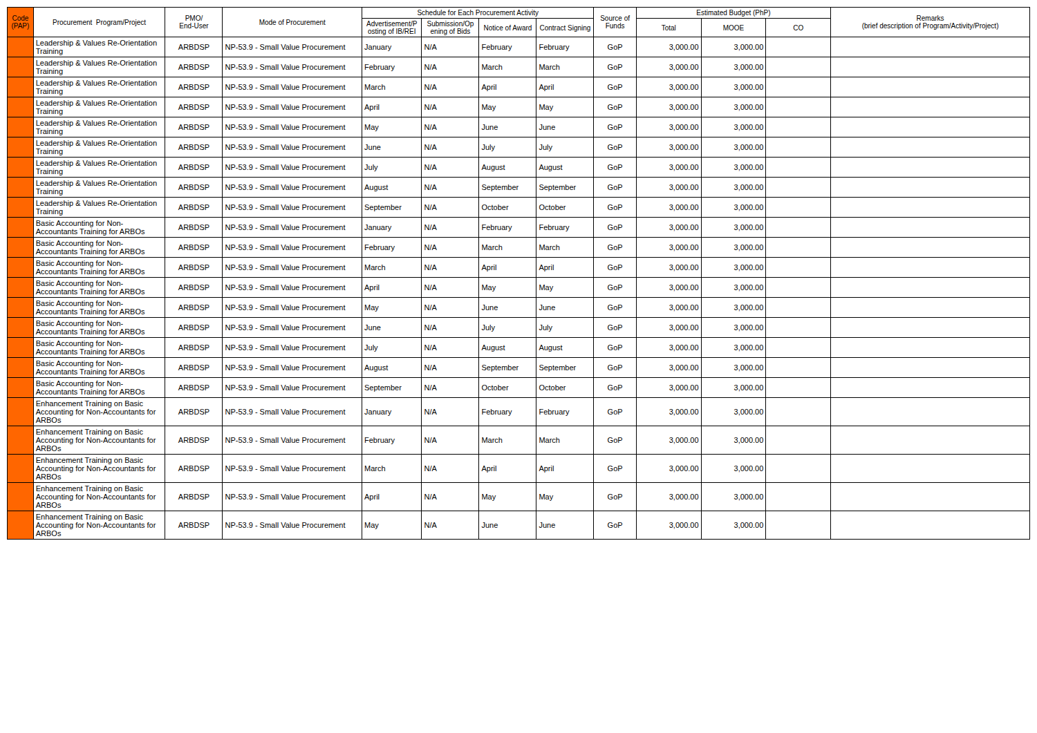| Code (PAP) | Procurement Program/Project | PMO/ End-User | Mode of Procurement | Schedule for Each Procurement Activity | Source of Funds | Estimated Budget (PhP) | Remarks (brief description of Program/Activity/Project) |
| --- | --- | --- | --- | --- | --- | --- | --- |
| Advertisement/P osting of IB/REI | Submission/Op ening of Bids | Notice of Award | Contract Signing | Total | MOOE | CO |
| | Leadership & Values Re-Orientation Training | ARBDSP | NP-53.9 - Small Value Procurement | January | N/A | February | February | GoP | 3,000.00 | 3,000.00 | | |
| | Leadership & Values Re-Orientation Training | ARBDSP | NP-53.9 - Small Value Procurement | February | N/A | March | March | GoP | 3,000.00 | 3,000.00 | | |
| | Leadership & Values Re-Orientation Training | ARBDSP | NP-53.9 - Small Value Procurement | March | N/A | April | April | GoP | 3,000.00 | 3,000.00 | | |
| | Leadership & Values Re-Orientation Training | ARBDSP | NP-53.9 - Small Value Procurement | April | N/A | May | May | GoP | 3,000.00 | 3,000.00 | | |
| | Leadership & Values Re-Orientation Training | ARBDSP | NP-53.9 - Small Value Procurement | May | N/A | June | June | GoP | 3,000.00 | 3,000.00 | | |
| | Leadership & Values Re-Orientation Training | ARBDSP | NP-53.9 - Small Value Procurement | June | N/A | July | July | GoP | 3,000.00 | 3,000.00 | | |
| | Leadership & Values Re-Orientation Training | ARBDSP | NP-53.9 - Small Value Procurement | July | N/A | August | August | GoP | 3,000.00 | 3,000.00 | | |
| | Leadership & Values Re-Orientation Training | ARBDSP | NP-53.9 - Small Value Procurement | August | N/A | September | September | GoP | 3,000.00 | 3,000.00 | | |
| | Leadership & Values Re-Orientation Training | ARBDSP | NP-53.9 - Small Value Procurement | September | N/A | October | October | GoP | 3,000.00 | 3,000.00 | | |
| | Basic Accounting for Non-Accountants Training for ARBOs | ARBDSP | NP-53.9 - Small Value Procurement | January | N/A | February | February | GoP | 3,000.00 | 3,000.00 | | |
| | Basic Accounting for Non-Accountants Training for ARBOs | ARBDSP | NP-53.9 - Small Value Procurement | February | N/A | March | March | GoP | 3,000.00 | 3,000.00 | | |
| | Basic Accounting for Non-Accountants Training for ARBOs | ARBDSP | NP-53.9 - Small Value Procurement | March | N/A | April | April | GoP | 3,000.00 | 3,000.00 | | |
| | Basic Accounting for Non-Accountants Training for ARBOs | ARBDSP | NP-53.9 - Small Value Procurement | April | N/A | May | May | GoP | 3,000.00 | 3,000.00 | | |
| | Basic Accounting for Non-Accountants Training for ARBOs | ARBDSP | NP-53.9 - Small Value Procurement | May | N/A | June | June | GoP | 3,000.00 | 3,000.00 | | |
| | Basic Accounting for Non-Accountants Training for ARBOs | ARBDSP | NP-53.9 - Small Value Procurement | June | N/A | July | July | GoP | 3,000.00 | 3,000.00 | | |
| | Basic Accounting for Non-Accountants Training for ARBOs | ARBDSP | NP-53.9 - Small Value Procurement | July | N/A | August | August | GoP | 3,000.00 | 3,000.00 | | |
| | Basic Accounting for Non-Accountants Training for ARBOs | ARBDSP | NP-53.9 - Small Value Procurement | August | N/A | September | September | GoP | 3,000.00 | 3,000.00 | | |
| | Basic Accounting for Non-Accountants Training for ARBOs | ARBDSP | NP-53.9 - Small Value Procurement | September | N/A | October | October | GoP | 3,000.00 | 3,000.00 | | |
| | Enhancement Training on Basic Accounting for Non-Accountants for ARBOs | ARBDSP | NP-53.9 - Small Value Procurement | January | N/A | February | February | GoP | 3,000.00 | 3,000.00 | | |
| | Enhancement Training on Basic Accounting for Non-Accountants for ARBOs | ARBDSP | NP-53.9 - Small Value Procurement | February | N/A | March | March | GoP | 3,000.00 | 3,000.00 | | |
| | Enhancement Training on Basic Accounting for Non-Accountants for ARBOs | ARBDSP | NP-53.9 - Small Value Procurement | March | N/A | April | April | GoP | 3,000.00 | 3,000.00 | | |
| | Enhancement Training on Basic Accounting for Non-Accountants for ARBOs | ARBDSP | NP-53.9 - Small Value Procurement | April | N/A | May | May | GoP | 3,000.00 | 3,000.00 | | |
| | Enhancement Training on Basic Accounting for Non-Accountants for ARBOs | ARBDSP | NP-53.9 - Small Value Procurement | May | N/A | June | June | GoP | 3,000.00 | 3,000.00 | | |